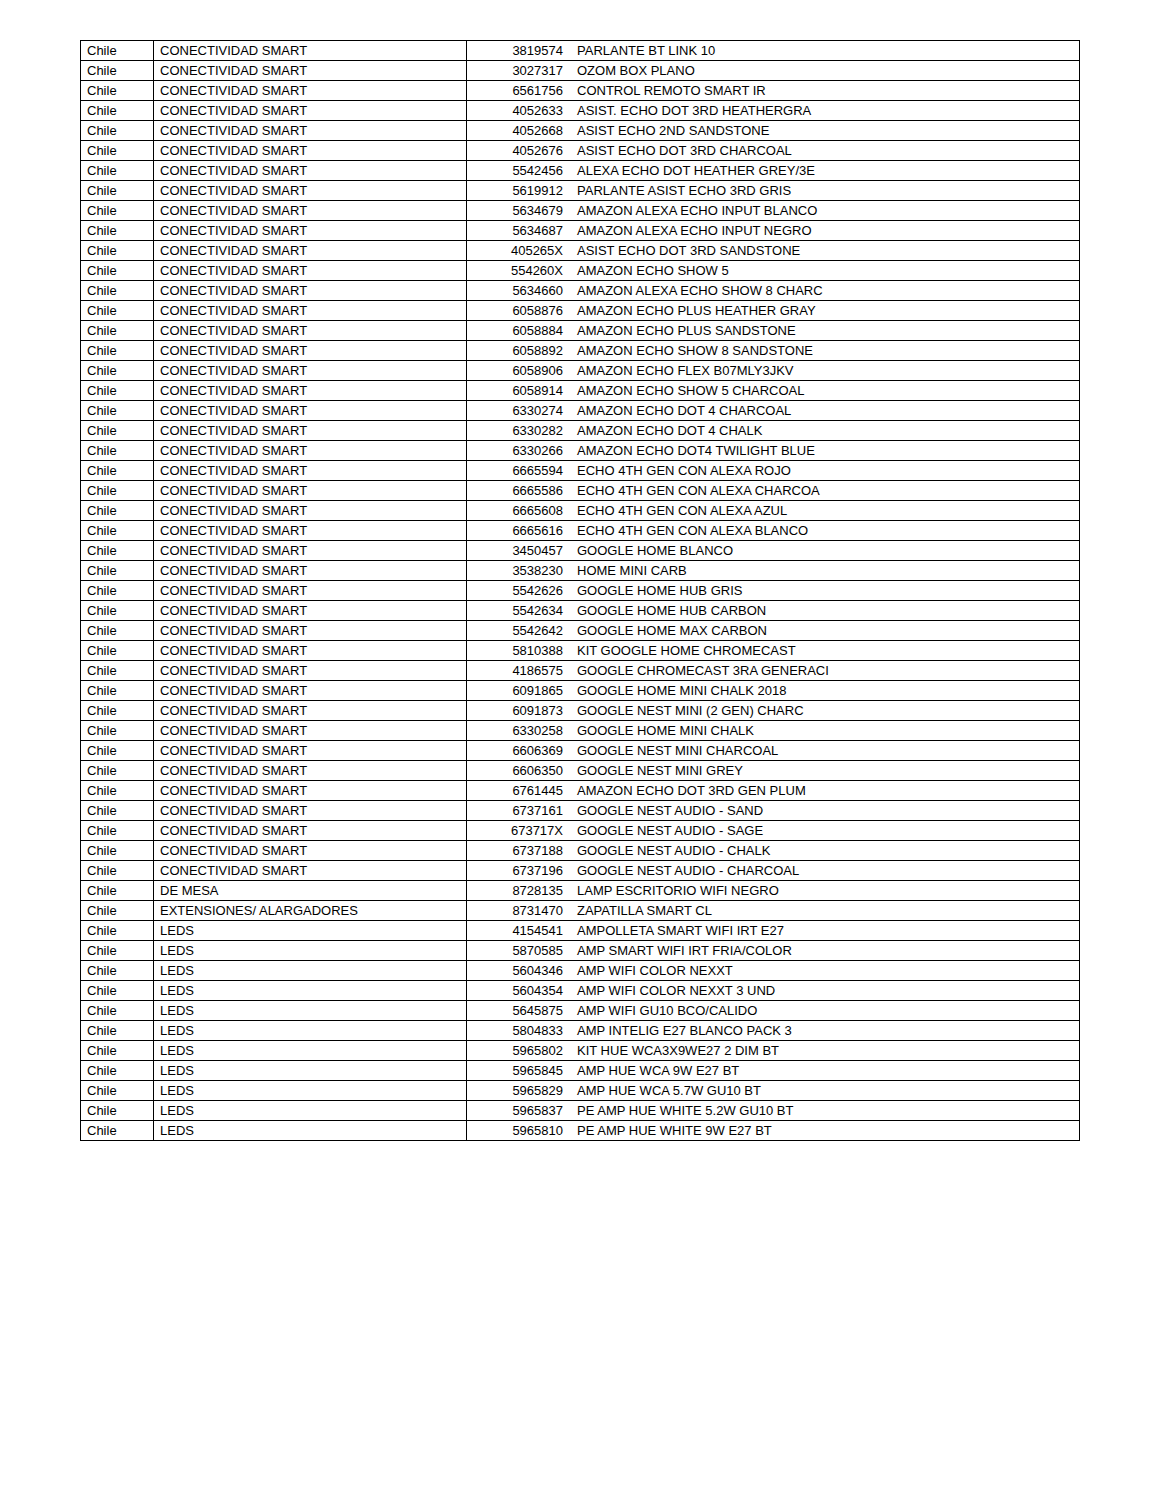| Chile | CONECTIVIDAD SMART | 3819574 | PARLANTE BT LINK 10 |
| Chile | CONECTIVIDAD SMART | 3027317 | OZOM BOX PLANO |
| Chile | CONECTIVIDAD SMART | 6561756 | CONTROL REMOTO SMART IR |
| Chile | CONECTIVIDAD SMART | 4052633 | ASIST. ECHO DOT 3RD HEATHERGRA |
| Chile | CONECTIVIDAD SMART | 4052668 | ASIST ECHO 2ND SANDSTONE |
| Chile | CONECTIVIDAD SMART | 4052676 | ASIST ECHO DOT 3RD CHARCOAL |
| Chile | CONECTIVIDAD SMART | 5542456 | ALEXA ECHO DOT HEATHER GREY/3E |
| Chile | CONECTIVIDAD SMART | 5619912 | PARLANTE ASIST ECHO 3RD GRIS |
| Chile | CONECTIVIDAD SMART | 5634679 | AMAZON ALEXA ECHO INPUT BLANCO |
| Chile | CONECTIVIDAD SMART | 5634687 | AMAZON ALEXA ECHO INPUT NEGRO |
| Chile | CONECTIVIDAD SMART | 405265X | ASIST ECHO DOT 3RD SANDSTONE |
| Chile | CONECTIVIDAD SMART | 554260X | AMAZON ECHO SHOW 5 |
| Chile | CONECTIVIDAD SMART | 5634660 | AMAZON ALEXA ECHO SHOW 8 CHARC |
| Chile | CONECTIVIDAD SMART | 6058876 | AMAZON ECHO PLUS HEATHER GRAY |
| Chile | CONECTIVIDAD SMART | 6058884 | AMAZON ECHO PLUS SANDSTONE |
| Chile | CONECTIVIDAD SMART | 6058892 | AMAZON ECHO SHOW 8 SANDSTONE |
| Chile | CONECTIVIDAD SMART | 6058906 | AMAZON ECHO FLEX B07MLY3JKV |
| Chile | CONECTIVIDAD SMART | 6058914 | AMAZON ECHO SHOW 5 CHARCOAL |
| Chile | CONECTIVIDAD SMART | 6330274 | AMAZON ECHO DOT 4 CHARCOAL |
| Chile | CONECTIVIDAD SMART | 6330282 | AMAZON ECHO DOT 4 CHALK |
| Chile | CONECTIVIDAD SMART | 6330266 | AMAZON ECHO DOT4 TWILIGHT BLUE |
| Chile | CONECTIVIDAD SMART | 6665594 | ECHO 4TH GEN CON ALEXA ROJO |
| Chile | CONECTIVIDAD SMART | 6665586 | ECHO 4TH GEN CON ALEXA CHARCOA |
| Chile | CONECTIVIDAD SMART | 6665608 | ECHO 4TH GEN CON ALEXA AZUL |
| Chile | CONECTIVIDAD SMART | 6665616 | ECHO 4TH GEN CON ALEXA BLANCO |
| Chile | CONECTIVIDAD SMART | 3450457 | GOOGLE HOME BLANCO |
| Chile | CONECTIVIDAD SMART | 3538230 | HOME MINI CARB |
| Chile | CONECTIVIDAD SMART | 5542626 | GOOGLE HOME HUB GRIS |
| Chile | CONECTIVIDAD SMART | 5542634 | GOOGLE HOME HUB CARBON |
| Chile | CONECTIVIDAD SMART | 5542642 | GOOGLE HOME MAX CARBON |
| Chile | CONECTIVIDAD SMART | 5810388 | KIT GOOGLE HOME CHROMECAST |
| Chile | CONECTIVIDAD SMART | 4186575 | GOOGLE CHROMECAST 3RA GENERACI |
| Chile | CONECTIVIDAD SMART | 6091865 | GOOGLE HOME MINI CHALK 2018 |
| Chile | CONECTIVIDAD SMART | 6091873 | GOOGLE NEST MINI (2 GEN) CHARC |
| Chile | CONECTIVIDAD SMART | 6330258 | GOOGLE HOME MINI CHALK |
| Chile | CONECTIVIDAD SMART | 6606369 | GOOGLE NEST MINI CHARCOAL |
| Chile | CONECTIVIDAD SMART | 6606350 | GOOGLE NEST MINI GREY |
| Chile | CONECTIVIDAD SMART | 6761445 | AMAZON ECHO DOT 3RD GEN PLUM |
| Chile | CONECTIVIDAD SMART | 6737161 | GOOGLE NEST AUDIO - SAND |
| Chile | CONECTIVIDAD SMART | 673717X | GOOGLE NEST AUDIO - SAGE |
| Chile | CONECTIVIDAD SMART | 6737188 | GOOGLE NEST AUDIO - CHALK |
| Chile | CONECTIVIDAD SMART | 6737196 | GOOGLE NEST AUDIO - CHARCOAL |
| Chile | DE MESA | 8728135 | LAMP ESCRITORIO WIFI NEGRO |
| Chile | EXTENSIONES/ ALARGADORES | 8731470 | ZAPATILLA SMART CL |
| Chile | LEDS | 4154541 | AMPOLLETA SMART WIFI IRT E27 |
| Chile | LEDS | 5870585 | AMP SMART WIFI IRT FRIA/COLOR |
| Chile | LEDS | 5604346 | AMP WIFI COLOR NEXXT |
| Chile | LEDS | 5604354 | AMP WIFI COLOR NEXXT 3 UND |
| Chile | LEDS | 5645875 | AMP WIFI GU10 BCO/CALIDO |
| Chile | LEDS | 5804833 | AMP INTELIG E27 BLANCO PACK 3 |
| Chile | LEDS | 5965802 | KIT HUE WCA3X9WE27 2 DIM BT |
| Chile | LEDS | 5965845 | AMP HUE WCA 9W E27 BT |
| Chile | LEDS | 5965829 | AMP HUE WCA 5.7W GU10 BT |
| Chile | LEDS | 5965837 | PE AMP HUE WHITE 5.2W GU10 BT |
| Chile | LEDS | 5965810 | PE AMP HUE WHITE 9W E27 BT |